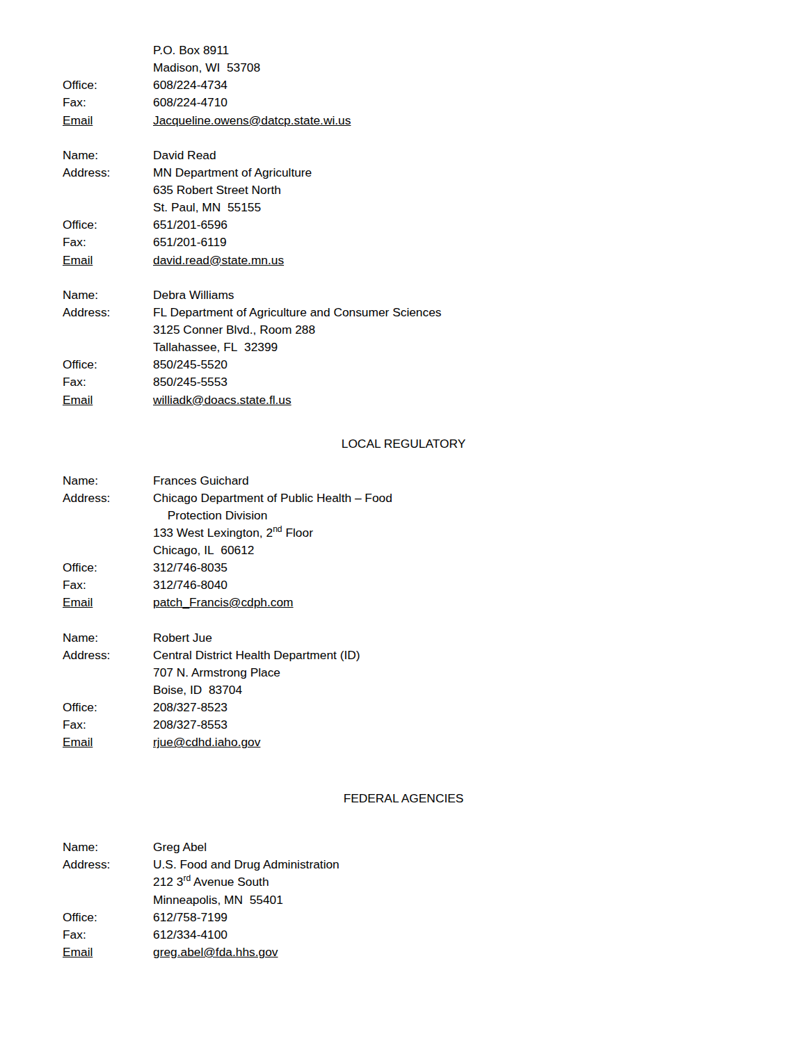P.O. Box 8911
Madison, WI 53708
Office:
608/224-4734
Fax:
608/224-4710
Email
Jacqueline.owens@datcp.state.wi.us
Name:
David Read
Address:
MN Department of Agriculture
635 Robert Street North
St. Paul, MN 55155
Office:
651/201-6596
Fax:
651/201-6119
Email
david.read@state.mn.us
Name:
Debra Williams
Address:
FL Department of Agriculture and Consumer Sciences
3125 Conner Blvd., Room 288
Tallahassee, FL 32399
Office:
850/245-5520
Fax:
850/245-5553
Email
williadk@doacs.state.fl.us
LOCAL REGULATORY
Name:
Frances Guichard
Address:
Chicago Department of Public Health – Food
Protection Division
133 West Lexington, 2nd Floor
Chicago, IL 60612
Office:
312/746-8035
Fax:
312/746-8040
Email
patch_Francis@cdph.com
Name:
Robert Jue
Address:
Central District Health Department (ID)
707 N. Armstrong Place
Boise, ID 83704
Office:
208/327-8523
Fax:
208/327-8553
Email
rjue@cdhd.iaho.gov
FEDERAL AGENCIES
Name:
Greg Abel
Address:
U.S. Food and Drug Administration
212 3rd Avenue South
Minneapolis, MN 55401
Office:
612/758-7199
Fax:
612/334-4100
Email
greg.abel@fda.hhs.gov